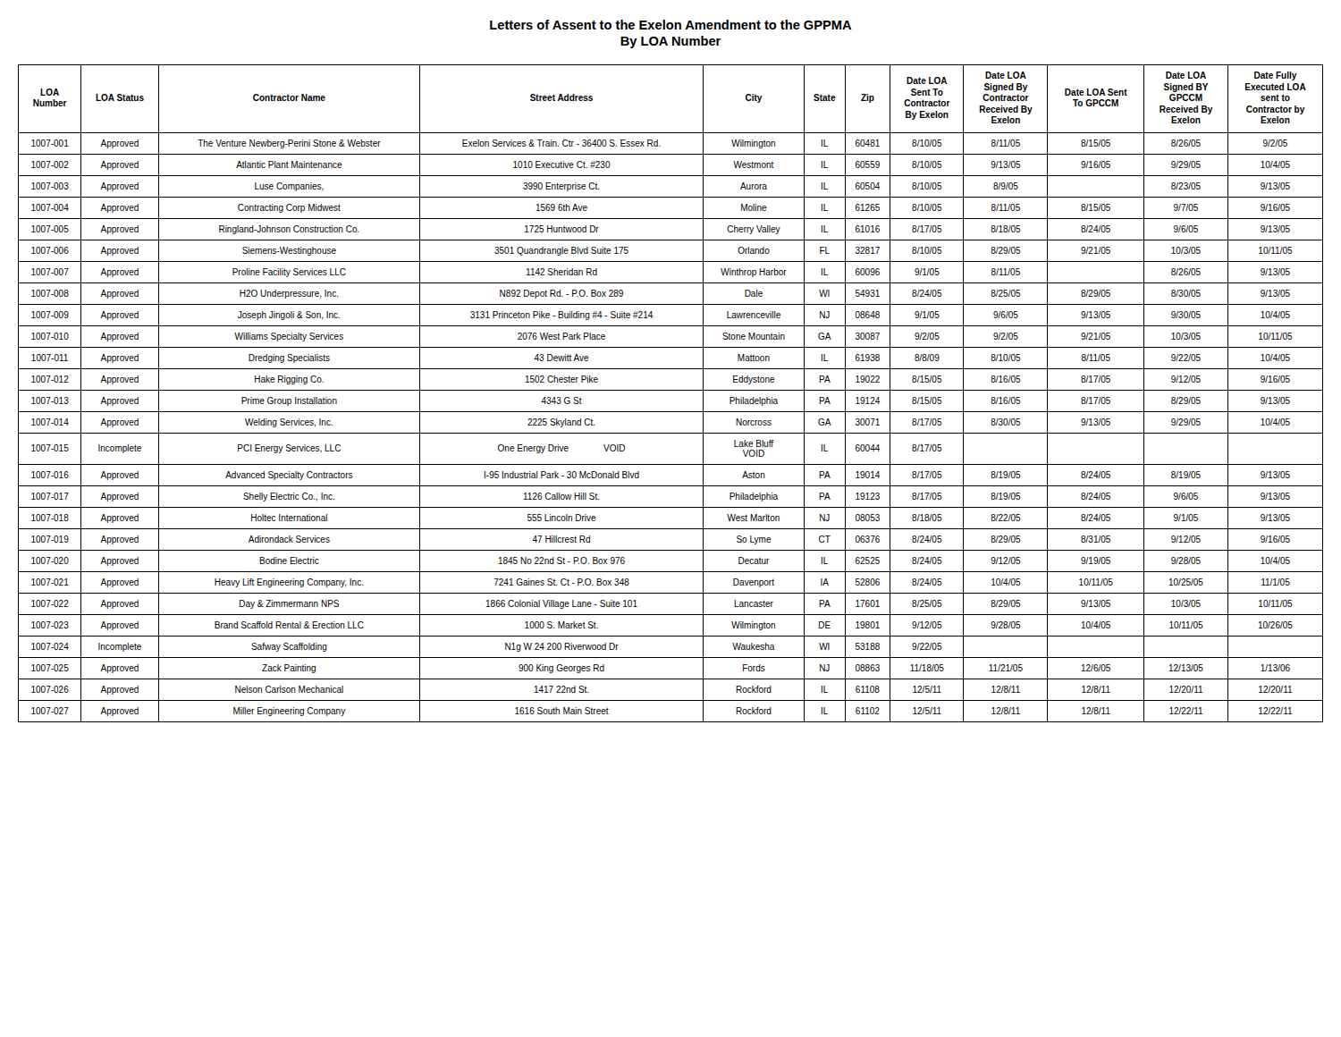Letters of Assent to the Exelon Amendment to the GPPMA
By LOA Number
| LOA Number | LOA Status | Contractor Name | Street Address | City | State | Zip | Date LOA Sent To Contractor By Exelon | Date LOA Signed By Contractor Received By Exelon | Date LOA Sent To GPCCM | Date LOA Signed BY GPCCM Received By Exelon | Date Fully Executed LOA sent to Contractor by Exelon |
| --- | --- | --- | --- | --- | --- | --- | --- | --- | --- | --- | --- |
| 1007-001 | Approved | The Venture Newberg-Perini Stone & Webster | Exelon Services & Train. Ctr - 36400 S. Essex Rd. | Wilmington | IL | 60481 | 8/10/05 | 8/11/05 | 8/15/05 | 8/26/05 | 9/2/05 |
| 1007-002 | Approved | Atlantic Plant Maintenance | 1010 Executive Ct. #230 | Westmont | IL | 60559 | 8/10/05 | 9/13/05 | 9/16/05 | 9/29/05 | 10/4/05 |
| 1007-003 | Approved | Luse Companies, | 3990 Enterprise Ct. | Aurora | IL | 60504 | 8/10/05 | 8/9/05 | | 8/23/05 | 9/13/05 |
| 1007-004 | Approved | Contracting Corp Midwest | 1569 6th Ave | Moline | IL | 61265 | 8/10/05 | 8/11/05 | 8/15/05 | 9/7/05 | 9/16/05 |
| 1007-005 | Approved | Ringland-Johnson Construction Co. | 1725 Huntwood Dr | Cherry Valley | IL | 61016 | 8/17/05 | 8/18/05 | 8/24/05 | 9/6/05 | 9/13/05 |
| 1007-006 | Approved | Siemens-Westinghouse | 3501 Quandrangle Blvd Suite 175 | Orlando | FL | 32817 | 8/10/05 | 8/29/05 | 9/21/05 | 10/3/05 | 10/11/05 |
| 1007-007 | Approved | Proline Facility Services LLC | 1142 Sheridan Rd | Winthrop Harbor | IL | 60096 | 9/1/05 | 8/11/05 | | 8/26/05 | 9/13/05 |
| 1007-008 | Approved | H2O Underpressure, Inc. | N892 Depot Rd. - P.O. Box 289 | Dale | WI | 54931 | 8/24/05 | 8/25/05 | 8/29/05 | 8/30/05 | 9/13/05 |
| 1007-009 | Approved | Joseph Jingoli & Son, Inc. | 3131 Princeton Pike - Building #4 - Suite #214 | Lawrenceville | NJ | 08648 | 9/1/05 | 9/6/05 | 9/13/05 | 9/30/05 | 10/4/05 |
| 1007-010 | Approved | Williams Specialty Services | 2076 West Park Place | Stone Mountain | GA | 30087 | 9/2/05 | 9/2/05 | 9/21/05 | 10/3/05 | 10/11/05 |
| 1007-011 | Approved | Dredging Specialists | 43 Dewitt Ave | Mattoon | IL | 61938 | 8/8/09 | 8/10/05 | 8/11/05 | 9/22/05 | 10/4/05 |
| 1007-012 | Approved | Hake Rigging Co. | 1502 Chester Pike | Eddystone | PA | 19022 | 8/15/05 | 8/16/05 | 8/17/05 | 9/12/05 | 9/16/05 |
| 1007-013 | Approved | Prime Group Installation | 4343 G St | Philadelphia | PA | 19124 | 8/15/05 | 8/16/05 | 8/17/05 | 8/29/05 | 9/13/05 |
| 1007-014 | Approved | Welding Services, Inc. | 2225 Skyland Ct. | Norcross | GA | 30071 | 8/17/05 | 8/30/05 | 9/13/05 | 9/29/05 | 10/4/05 |
| 1007-015 | Incomplete | PCI Energy Services, LLC | One Energy Drive VOID | Lake Bluff VOID | IL | 60044 | 8/17/05 | | | | |
| 1007-016 | Approved | Advanced Specialty Contractors | I-95 Industrial Park - 30 McDonald Blvd | Aston | PA | 19014 | 8/17/05 | 8/19/05 | 8/24/05 | 8/19/05 | 9/13/05 |
| 1007-017 | Approved | Shelly Electric Co., Inc. | 1126 Callow Hill St. | Philadelphia | PA | 19123 | 8/17/05 | 8/19/05 | 8/24/05 | 9/6/05 | 9/13/05 |
| 1007-018 | Approved | Holtec International | 555 Lincoln Drive | West Marlton | NJ | 08053 | 8/18/05 | 8/22/05 | 8/24/05 | 9/1/05 | 9/13/05 |
| 1007-019 | Approved | Adirondack Services | 47 Hillcrest Rd | So Lyme | CT | 06376 | 8/24/05 | 8/29/05 | 8/31/05 | 9/12/05 | 9/16/05 |
| 1007-020 | Approved | Bodine Electric | 1845 No 22nd St - P.O. Box 976 | Decatur | IL | 62525 | 8/24/05 | 9/12/05 | 9/19/05 | 9/28/05 | 10/4/05 |
| 1007-021 | Approved | Heavy Lift Engineering Company, Inc. | 7241 Gaines St. Ct - P.O. Box 348 | Davenport | IA | 52806 | 8/24/05 | 10/4/05 | 10/11/05 | 10/25/05 | 11/1/05 |
| 1007-022 | Approved | Day & Zimmermann NPS | 1866 Colonial Village Lane - Suite 101 | Lancaster | PA | 17601 | 8/25/05 | 8/29/05 | 9/13/05 | 10/3/05 | 10/11/05 |
| 1007-023 | Approved | Brand Scaffold Rental & Erection LLC | 1000 S. Market St. | Wilmington | DE | 19801 | 9/12/05 | 9/28/05 | 10/4/05 | 10/11/05 | 10/26/05 |
| 1007-024 | Incomplete | Safway Scaffolding | N1g W 24 200 Riverwood Dr | Waukesha | WI | 53188 | 9/22/05 | | | | |
| 1007-025 | Approved | Zack Painting | 900 King Georges Rd | Fords | NJ | 08863 | 11/18/05 | 11/21/05 | 12/6/05 | 12/13/05 | 1/13/06 |
| 1007-026 | Approved | Nelson Carlson Mechanical | 1417 22nd St. | Rockford | IL | 61108 | 12/5/11 | 12/8/11 | 12/8/11 | 12/20/11 | 12/20/11 |
| 1007-027 | Approved | Miller Engineering Company | 1616 South Main Street | Rockford | IL | 61102 | 12/5/11 | 12/8/11 | 12/8/11 | 12/22/11 | 12/22/11 |